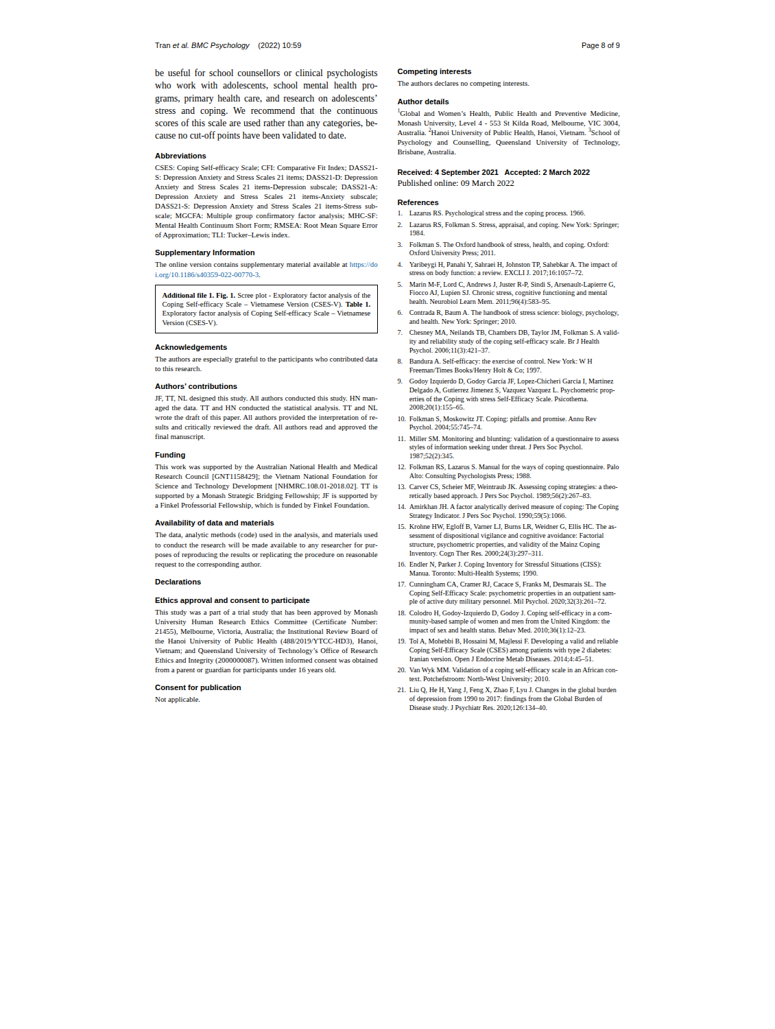Tran et al. BMC Psychology (2022) 10:59
Page 8 of 9
be useful for school counsellors or clinical psychologists who work with adolescents, school mental health programs, primary health care, and research on adolescents’ stress and coping. We recommend that the continuous scores of this scale are used rather than any categories, because no cut-off points have been validated to date.
Abbreviations
CSES: Coping Self-efficacy Scale; CFI: Comparative Fit Index; DASS21-S: Depression Anxiety and Stress Scales 21 items; DASS21-D: Depression Anxiety and Stress Scales 21 items-Depression subscale; DASS21-A: Depression Anxiety and Stress Scales 21 items-Anxiety subscale; DASS21-S: Depression Anxiety and Stress Scales 21 items-Stress subscale; MGCFA: Multiple group confirmatory factor analysis; MHC-SF: Mental Health Continuum Short Form; RMSEA: Root Mean Square Error of Approximation; TLI: Tucker–Lewis index.
Supplementary Information
The online version contains supplementary material available at https://doi.org/10.1186/s40359-022-00770-3.
Additional file 1. Fig. 1. Scree plot - Exploratory factor analysis of the Coping Self-efficacy Scale – Vietnamese Version (CSES-V). Table 1. Exploratory factor analysis of Coping Self-efficacy Scale – Vietnamese Version (CSES-V).
Acknowledgements
The authors are especially grateful to the participants who contributed data to this research.
Authors’ contributions
JF, TT, NL designed this study. All authors conducted this study. HN managed the data. TT and HN conducted the statistical analysis. TT and NL wrote the draft of this paper. All authors provided the interpretation of results and critically reviewed the draft. All authors read and approved the final manuscript.
Funding
This work was supported by the Australian National Health and Medical Research Council [GNT1158429]; the Vietnam National Foundation for Science and Technology Development [NHMRC.108.01-2018.02]. TT is supported by a Monash Strategic Bridging Fellowship; JF is supported by a Finkel Professorial Fellowship, which is funded by Finkel Foundation.
Availability of data and materials
The data, analytic methods (code) used in the analysis, and materials used to conduct the research will be made available to any researcher for purposes of reproducing the results or replicating the procedure on reasonable request to the corresponding author.
Declarations
Ethics approval and consent to participate
This study was a part of a trial study that has been approved by Monash University Human Research Ethics Committee (Certificate Number: 21455), Melbourne, Victoria, Australia; the Institutional Review Board of the Hanoi University of Public Health (488/2019/YTCC-HD3), Hanoi, Vietnam; and Queensland University of Technology’s Office of Research Ethics and Integrity (2000000087). Written informed consent was obtained from a parent or guardian for participants under 16 years old.
Consent for publication
Not applicable.
Competing interests
The authors declares no competing interests.
Author details
1Global and Women’s Health, Public Health and Preventive Medicine, Monash University, Level 4 - 553 St Kilda Road, Melbourne, VIC 3004, Australia. 2Hanoi University of Public Health, Hanoi, Vietnam. 3School of Psychology and Counselling, Queensland University of Technology, Brisbane, Australia.
Received: 4 September 2021 Accepted: 2 March 2022
Published online: 09 March 2022
References
Lazarus RS. Psychological stress and the coping process. 1966.
Lazarus RS, Folkman S. Stress, appraisal, and coping. New York: Springer; 1984.
Folkman S. The Oxford handbook of stress, health, and coping. Oxford: Oxford University Press; 2011.
Yaribeygi H, Panahi Y, Sahraei H, Johnston TP, Sahebkar A. The impact of stress on body function: a review. EXCLI J. 2017;16:1057–72.
Marin M-F, Lord C, Andrews J, Juster R-P, Sindi S, Arsenault-Lapierre G, Fiocco AJ, Lupien SJ. Chronic stress, cognitive functioning and mental health. Neurobiol Learn Mem. 2011;96(4):583–95.
Contrada R, Baum A. The handbook of stress science: biology, psychology, and health. New York: Springer; 2010.
Chesney MA, Neilands TB, Chambers DB, Taylor JM, Folkman S. A validity and reliability study of the coping self-efficacy scale. Br J Health Psychol. 2006;11(3):421–37.
Bandura A. Self-efficacy: the exercise of control. New York: W H Freeman/Times Books/Henry Holt & Co; 1997.
Godoy Izquierdo D, Godoy García JF, Lopez-Chicheri Garcia I, Martinez Delgado A, Gutierrez Jimenez S, Vazquez Vazquez L. Psychometric properties of the Coping with stress Self-Efficacy Scale. Psicothema. 2008;20(1):155–65.
Folkman S, Moskowitz JT. Coping: pitfalls and promise. Annu Rev Psychol. 2004;55:745–74.
Miller SM. Monitoring and blunting: validation of a questionnaire to assess styles of information seeking under threat. J Pers Soc Psychol. 1987;52(2):345.
Folkman RS, Lazarus S. Manual for the ways of coping questionnaire. Palo Alto: Consulting Psychologists Press; 1988.
Carver CS, Scheier MF, Weintraub JK. Assessing coping strategies: a theoretically based approach. J Pers Soc Psychol. 1989;56(2):267–83.
Amirkhan JH. A factor analytically derived measure of coping: The Coping Strategy Indicator. J Pers Soc Psychol. 1990;59(5):1066.
Krohne HW, Egloff B, Varner LJ, Burns LR, Weidner G, Ellis HC. The assessment of dispositional vigilance and cognitive avoidance: Factorial structure, psychometric properties, and validity of the Mainz Coping Inventory. Cogn Ther Res. 2000;24(3):297–311.
Endler N, Parker J. Coping Inventory for Stressful Situations (CISS): Manua. Toronto: Multi-Health Systems; 1990.
Cunningham CA, Cramer RJ, Cacace S, Franks M, Desmarais SL. The Coping Self-Efficacy Scale: psychometric properties in an outpatient sample of active duty military personnel. Mil Psychol. 2020;32(3):261–72.
Colodro H, Godoy-Izquierdo D, Godoy J. Coping self-efficacy in a community-based sample of women and men from the United Kingdom: the impact of sex and health status. Behav Med. 2010;36(1):12–23.
Tol A, Mohebbi B, Hossaini M, Majlessi F. Developing a valid and reliable Coping Self-Efficacy Scale (CSES) among patients with type 2 diabetes: Iranian version. Open J Endocrine Metab Diseases. 2014;4:45–51.
Van Wyk MM. Validation of a coping self-efficacy scale in an African context. Potchefstroom: North-West University; 2010.
Liu Q, He H, Yang J, Feng X, Zhao F, Lyu J. Changes in the global burden of depression from 1990 to 2017: findings from the Global Burden of Disease study. J Psychiatr Res. 2020;126:134–40.